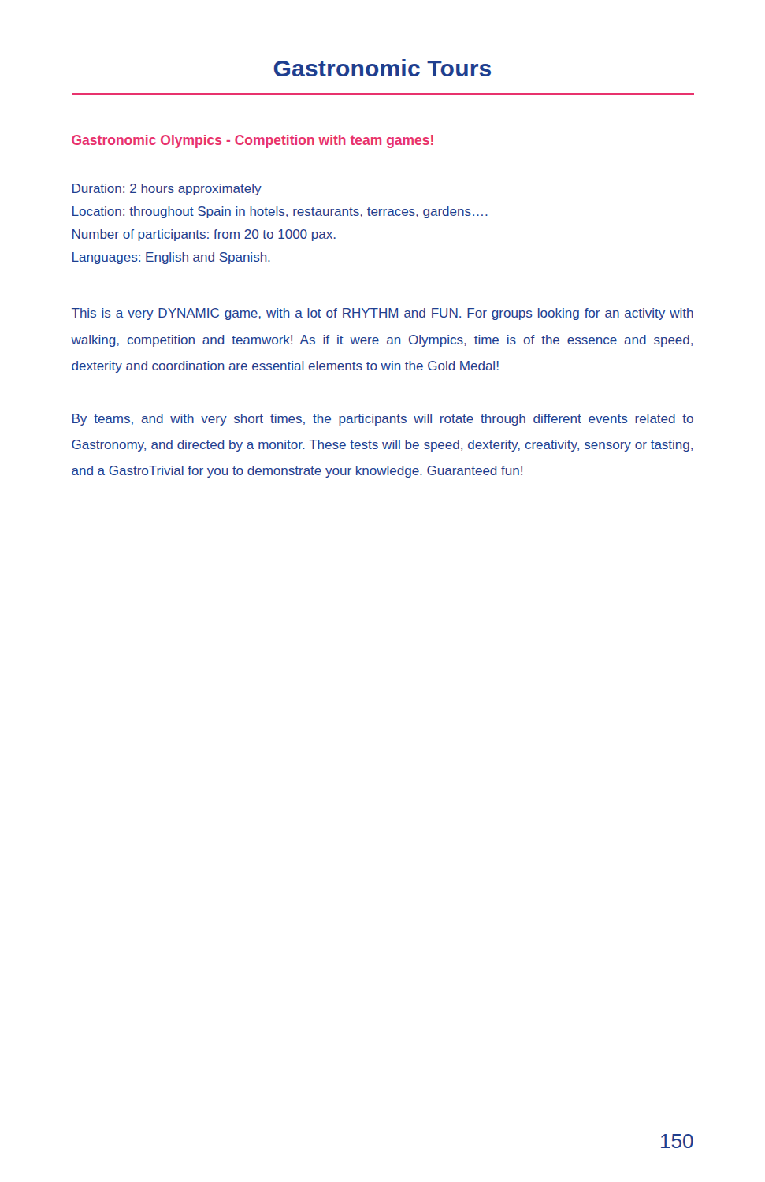Gastronomic Tours
Gastronomic Olympics - Competition with team games!
Duration: 2 hours approximately
Location: throughout Spain in hotels, restaurants, terraces, gardens….
Number of participants: from 20 to 1000 pax.
Languages: English and Spanish.
This is a very DYNAMIC game, with a lot of RHYTHM and FUN. For groups looking for an activity with walking, competition and teamwork! As if it were an Olympics, time is of the essence and speed, dexterity and coordination are essential elements to win the Gold Medal!
By teams, and with very short times, the participants will rotate through different events related to Gastronomy, and directed by a monitor. These tests will be speed, dexterity, creativity, sensory or tasting, and a GastroTrivial for you to demonstrate your knowledge. Guaranteed fun!
150